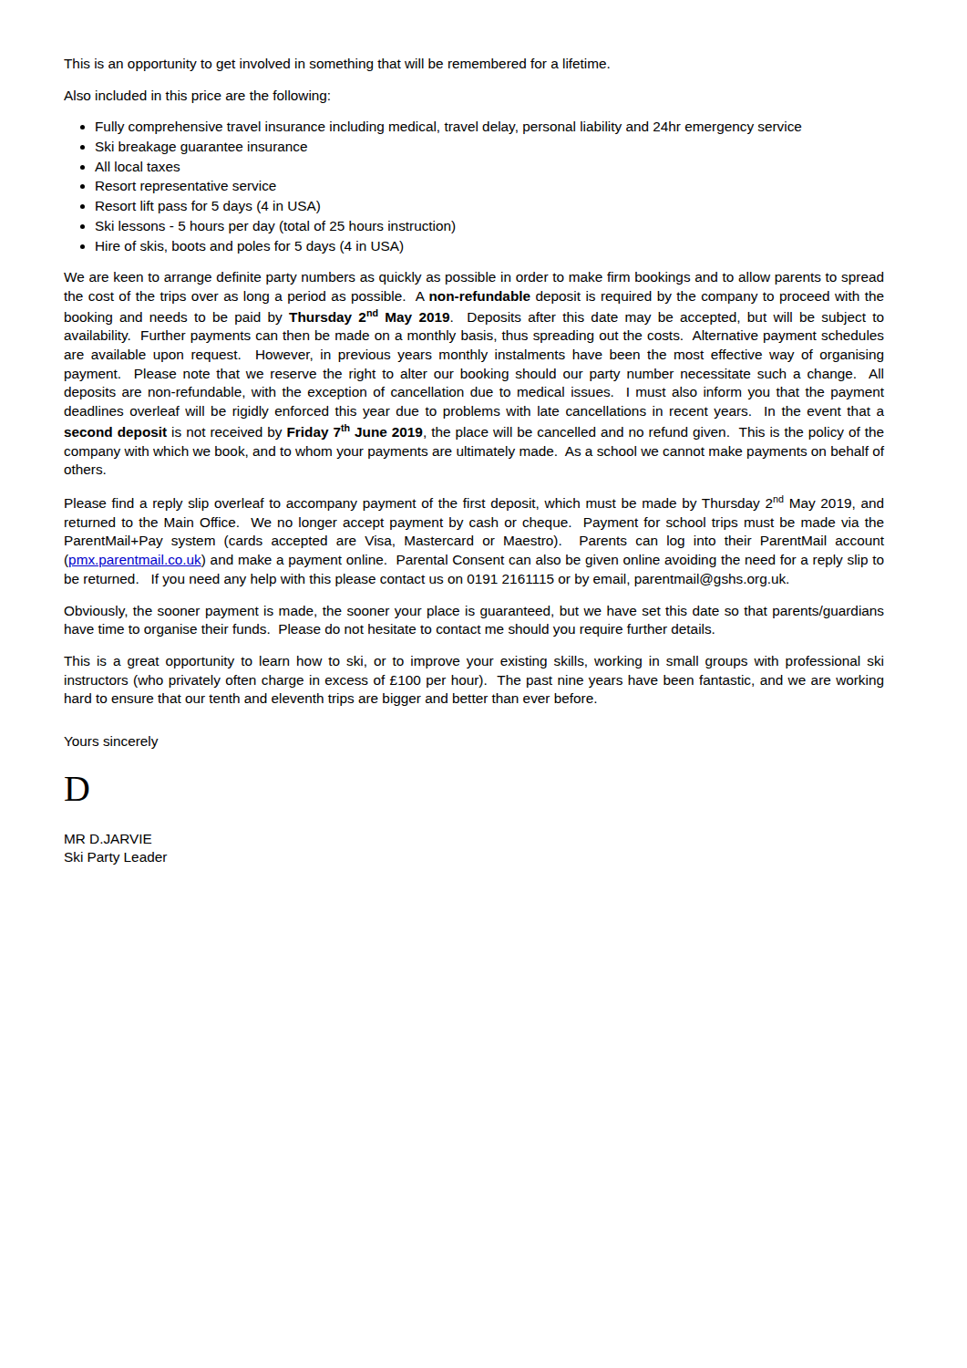This is an opportunity to get involved in something that will be remembered for a lifetime.
Also included in this price are the following:
Fully comprehensive travel insurance including medical, travel delay, personal liability and 24hr emergency service
Ski breakage guarantee insurance
All local taxes
Resort representative service
Resort lift pass for 5 days (4 in USA)
Ski lessons - 5 hours per day (total of 25 hours instruction)
Hire of skis, boots and poles for 5 days (4 in USA)
We are keen to arrange definite party numbers as quickly as possible in order to make firm bookings and to allow parents to spread the cost of the trips over as long a period as possible. A non-refundable deposit is required by the company to proceed with the booking and needs to be paid by Thursday 2nd May 2019. Deposits after this date may be accepted, but will be subject to availability. Further payments can then be made on a monthly basis, thus spreading out the costs. Alternative payment schedules are available upon request. However, in previous years monthly instalments have been the most effective way of organising payment. Please note that we reserve the right to alter our booking should our party number necessitate such a change. All deposits are non-refundable, with the exception of cancellation due to medical issues. I must also inform you that the payment deadlines overleaf will be rigidly enforced this year due to problems with late cancellations in recent years. In the event that a second deposit is not received by Friday 7th June 2019, the place will be cancelled and no refund given. This is the policy of the company with which we book, and to whom your payments are ultimately made. As a school we cannot make payments on behalf of others.
Please find a reply slip overleaf to accompany payment of the first deposit, which must be made by Thursday 2nd May 2019, and returned to the Main Office. We no longer accept payment by cash or cheque. Payment for school trips must be made via the ParentMail+Pay system (cards accepted are Visa, Mastercard or Maestro). Parents can log into their ParentMail account (pmx.parentmail.co.uk) and make a payment online. Parental Consent can also be given online avoiding the need for a reply slip to be returned. If you need any help with this please contact us on 0191 2161115 or by email, parentmail@gshs.org.uk.
Obviously, the sooner payment is made, the sooner your place is guaranteed, but we have set this date so that parents/guardians have time to organise their funds. Please do not hesitate to contact me should you require further details.
This is a great opportunity to learn how to ski, or to improve your existing skills, working in small groups with professional ski instructors (who privately often charge in excess of £100 per hour). The past nine years have been fantastic, and we are working hard to ensure that our tenth and eleventh trips are bigger and better than ever before.
Yours sincerely
D
MR D.JARVIE
Ski Party Leader